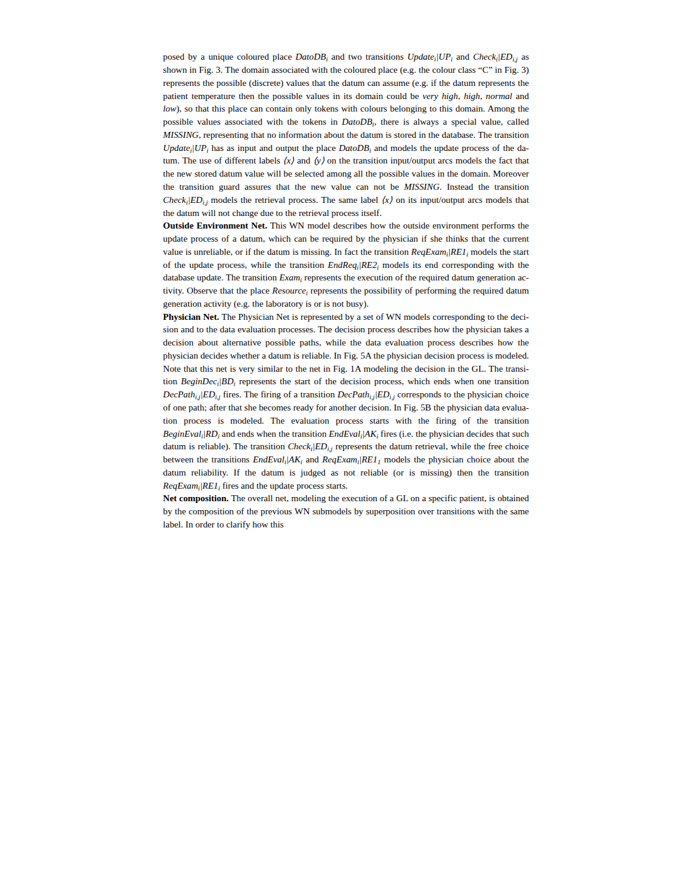posed by a unique coloured place DatoDBi and two transitions Updatei|UPi and Checki|EDi,j as shown in Fig. 3. The domain associated with the coloured place (e.g. the colour class “C” in Fig. 3) represents the possible (discrete) values that the datum can assume (e.g. if the datum represents the patient temperature then the possible values in its domain could be very high, high, normal and low), so that this place can contain only tokens with colours belonging to this domain. Among the possible values associated with the tokens in DatoDBi, there is always a special value, called MISSING, representing that no information about the datum is stored in the database. The transition Updatei|UPi has as input and output the place DatoDBi and models the update process of the datum. The use of different labels ⟨x⟩ and ⟨y⟩ on the transition input/output arcs models the fact that the new stored datum value will be selected among all the possible values in the domain. Moreover the transition guard assures that the new value can not be MISSING. Instead the transition Checki|EDi,j models the retrieval process. The same label ⟨x⟩ on its input/output arcs models that the datum will not change due to the retrieval process itself.
Outside Environment Net. This WN model describes how the outside environment performs the update process of a datum, which can be required by the physician if she thinks that the current value is unreliable, or if the datum is missing. In fact the transition ReqExami|RE1i models the start of the update process, while the transition EndReqi|RE2i models its end corresponding with the database update. The transition Exami represents the execution of the required datum generation activity. Observe that the place Resourcei represents the possibility of performing the required datum generation activity (e.g. the laboratory is or is not busy).
Physician Net. The Physician Net is represented by a set of WN models corresponding to the decision and to the data evaluation processes. The decision process describes how the physician takes a decision about alternative possible paths, while the data evaluation process describes how the physician decides whether a datum is reliable. In Fig. 5A the physician decision process is modeled. Note that this net is very similar to the net in Fig. 1A modeling the decision in the GL. The transition BeginDeci|BDi represents the start of the decision process, which ends when one transition DecPathi,j|EDi,j fires. The firing of a transition DecPathi,j|EDi,j corresponds to the physician choice of one path; after that she becomes ready for another decision. In Fig. 5B the physician data evaluation process is modeled. The evaluation process starts with the firing of the transition BeginEvali|RDi and ends when the transition EndEvali|AKi fires (i.e. the physician decides that such datum is reliable). The transition Checki|EDi,j represents the datum retrieval, while the free choice between the transitions EndEvali|AKi and ReqExami|RE11 models the physician choice about the datum reliability. If the datum is judged as not reliable (or is missing) then the transition ReqExami|RE1i fires and the update process starts.
Net composition. The overall net, modeling the execution of a GL on a specific patient, is obtained by the composition of the previous WN submodels by superposition over transitions with the same label. In order to clarify how this